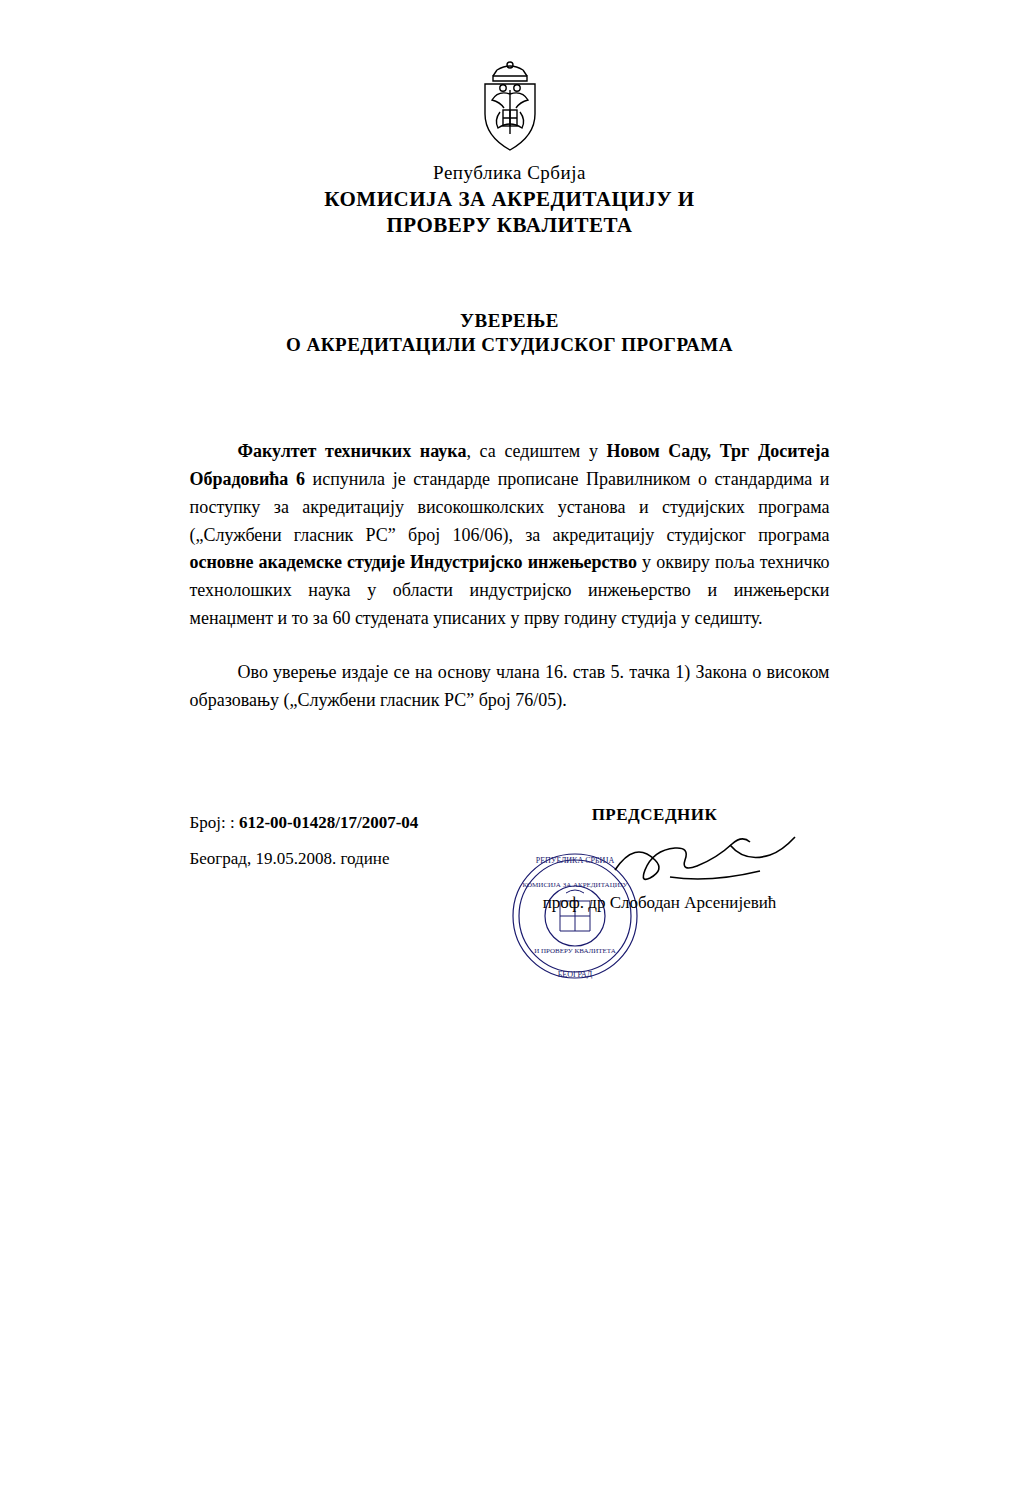Република Србија
КОМИСИЈА ЗА АКРЕДИТАЦИЈУ И
ПРОВЕРУ КВАЛИТЕТА
УВЕРЕЊЕ
О АКРЕДИТАЦИЛИ СТУДИЈСКОГ ПРОГРАМА
Факултет техничких наука, са седиштем у Новом Саду, Трг Доситеја Обрадовића 6 испунила је стандарде прописане Правилником о стандардима и поступку за акредитацију високошколских установа и студијских програма („Службени гласник РС” број 106/06), за акредитацију студијског програма основне академске студије Индустријско инжењерство у оквиру поља техничко технолошких наука у области индустријско инжењерство и инжењерски менаџмент и то за 60 студената уписаних у прву годину студија у седишту.
Ово уверење издаје се на основу члана 16. став 5. тачка 1) Закона о високом образовању („Службени гласник РС” број 76/05).
Број: : 612-00-01428/17/2007-04
Београд, 19.05.2008. године
ПРЕДСЕДНИК
РЕПУБЛИКА СРБИЈА БЕОГРАД КОМИСИЈА ЗА АКРЕДИТАЦИЈУ И ПРОВЕРУ КВАЛИТЕТА
проф. др Слободан Арсенијевић